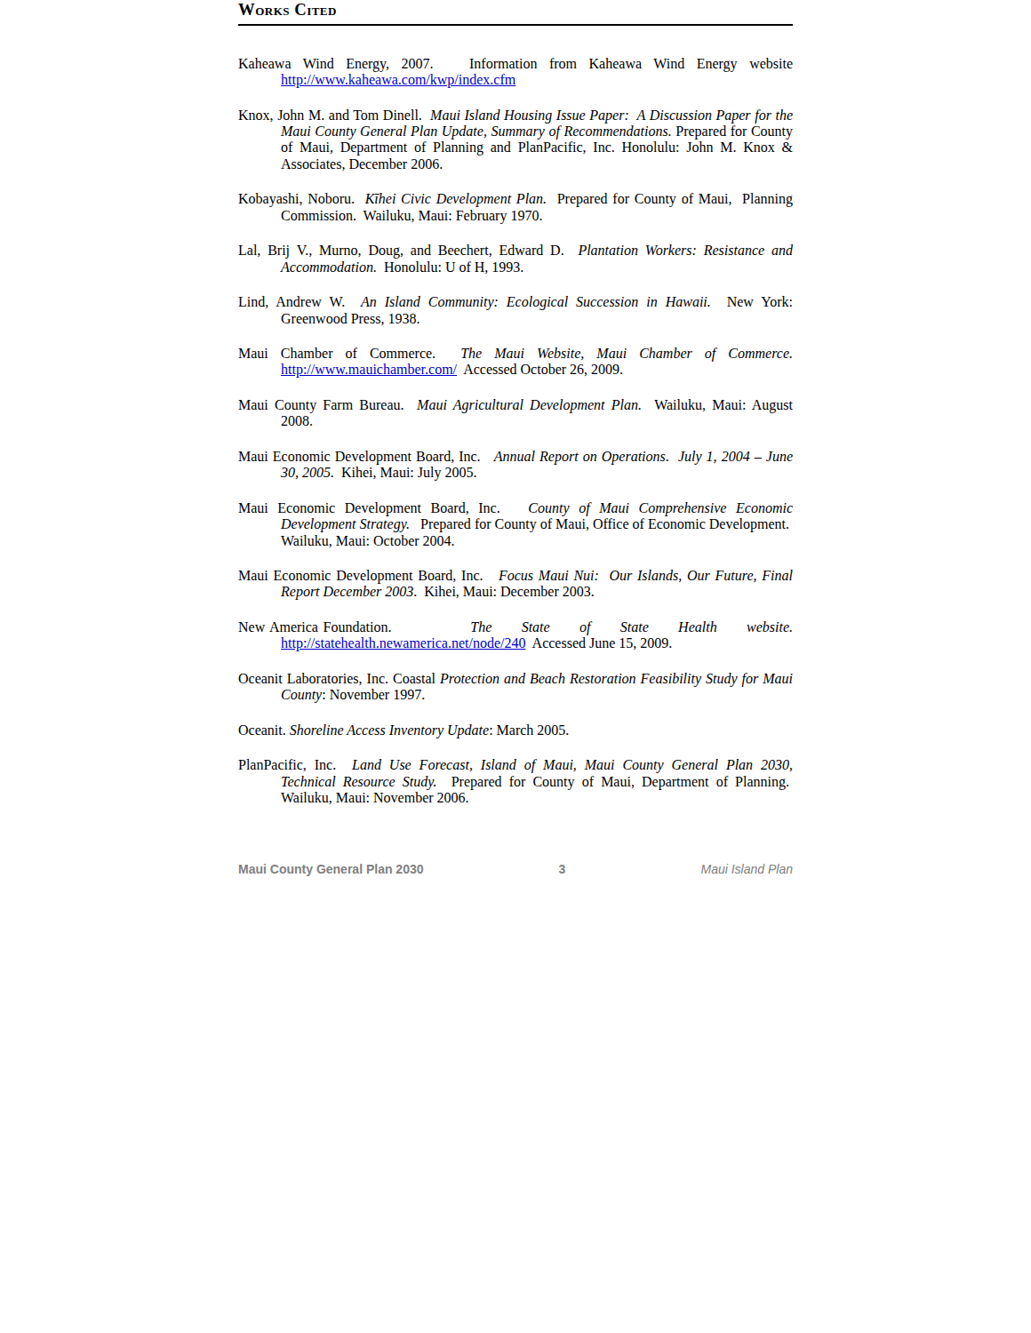Works Cited
Kaheawa Wind Energy, 2007. Information from Kaheawa Wind Energy website http://www.kaheawa.com/kwp/index.cfm
Knox, John M. and Tom Dinell. Maui Island Housing Issue Paper: A Discussion Paper for the Maui County General Plan Update, Summary of Recommendations. Prepared for County of Maui, Department of Planning and PlanPacific, Inc. Honolulu: John M. Knox & Associates, December 2006.
Kobayashi, Noboru. Kīhei Civic Development Plan. Prepared for County of Maui, Planning Commission. Wailuku, Maui: February 1970.
Lal, Brij V., Murno, Doug, and Beechert, Edward D. Plantation Workers: Resistance and Accommodation. Honolulu: U of H, 1993.
Lind, Andrew W. An Island Community: Ecological Succession in Hawaii. New York: Greenwood Press, 1938.
Maui Chamber of Commerce. The Maui Website, Maui Chamber of Commerce. http://www.mauichamber.com/ Accessed October 26, 2009.
Maui County Farm Bureau. Maui Agricultural Development Plan. Wailuku, Maui: August 2008.
Maui Economic Development Board, Inc. Annual Report on Operations. July 1, 2004 – June 30, 2005. Kihei, Maui: July 2005.
Maui Economic Development Board, Inc. County of Maui Comprehensive Economic Development Strategy. Prepared for County of Maui, Office of Economic Development. Wailuku, Maui: October 2004.
Maui Economic Development Board, Inc. Focus Maui Nui: Our Islands, Our Future, Final Report December 2003. Kihei, Maui: December 2003.
New America Foundation. The State of State Health website. http://statehealth.newamerica.net/node/240 Accessed June 15, 2009.
Oceanit Laboratories, Inc. Coastal Protection and Beach Restoration Feasibility Study for Maui County: November 1997.
Oceanit. Shoreline Access Inventory Update: March 2005.
PlanPacific, Inc. Land Use Forecast, Island of Maui, Maui County General Plan 2030, Technical Resource Study. Prepared for County of Maui, Department of Planning. Wailuku, Maui: November 2006.
Maui County General Plan 2030 3 Maui Island Plan